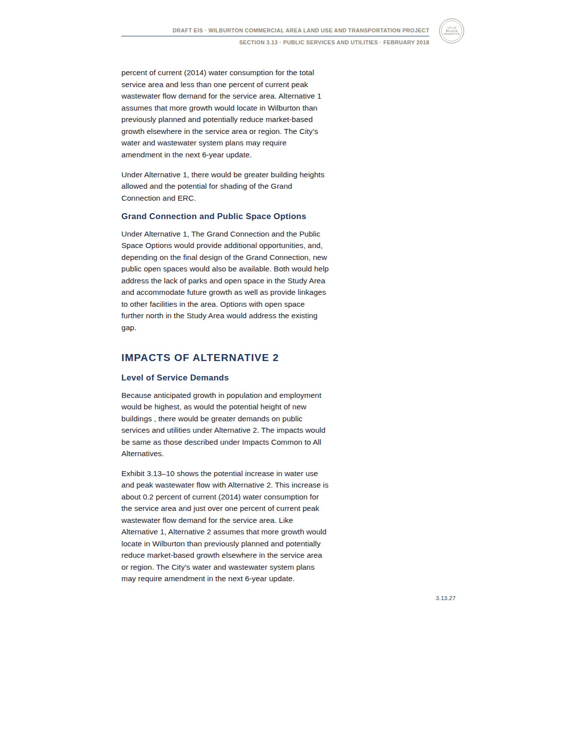Draft EIS · Wilburton Commercial Area Land Use and Transportation Project
Section 3.13 · Public Services and Utilities · February 2018
CITY OF
BELLEVUE
WASHINGTON
percent of current (2014) water consumption for the total service area and less than one percent of current peak wastewater flow demand for the service area. Alternative 1 assumes that more growth would locate in Wilburton than previously planned and potentially reduce market-based growth elsewhere in the service area or region. The City’s water and wastewater system plans may require amendment in the next 6-year update.
Under Alternative 1, there would be greater building heights allowed and the potential for shading of the Grand Connection and ERC.
Grand Connection and Public Space Options
Under Alternative 1, The Grand Connection and the Public Space Options would provide additional opportunities, and, depending on the final design of the Grand Connection, new public open spaces would also be available. Both would help address the lack of parks and open space in the Study Area and accommodate future growth as well as provide linkages to other facilities in the area. Options with open space further north in the Study Area would address the existing gap.
Impacts of Alternative 2
Level of Service Demands
Because anticipated growth in population and employment would be highest, as would the potential height of new buildings , there would be greater demands on public services and utilities under Alternative 2. The impacts would be same as those described under Impacts Common to All Alternatives.
Exhibit 3.13–10 shows the potential increase in water use and peak wastewater flow with Alternative 2. This increase is about 0.2 percent of current (2014) water consumption for the service area and just over one percent of current peak wastewater flow demand for the service area. Like Alternative 1, Alternative 2 assumes that more growth would locate in Wilburton than previously planned and potentially reduce market-based growth elsewhere in the service area or region. The City’s water and wastewater system plans may require amendment in the next 6-year update.
3.13.27